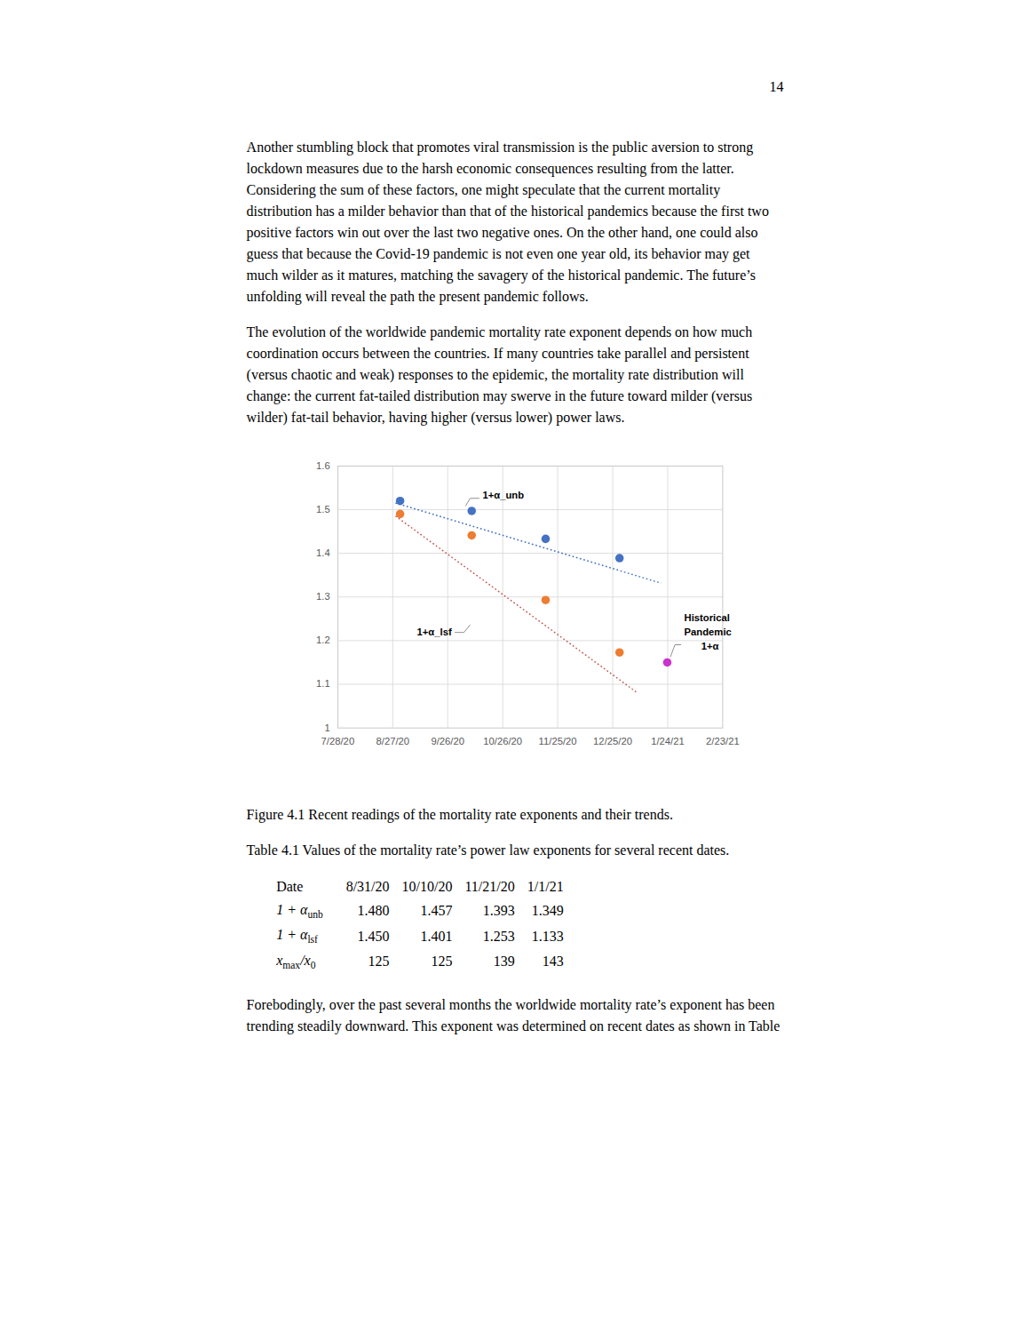14
Another stumbling block that promotes viral transmission is the public aversion to strong lockdown measures due to the harsh economic consequences resulting from the latter. Considering the sum of these factors, one might speculate that the current mortality distribution has a milder behavior than that of the historical pandemics because the first two positive factors win out over the last two negative ones. On the other hand, one could also guess that because the Covid-19 pandemic is not even one year old, its behavior may get much wilder as it matures, matching the savagery of the historical pandemic. The future’s unfolding will reveal the path the present pandemic follows.
The evolution of the worldwide pandemic mortality rate exponent depends on how much coordination occurs between the countries. If many countries take parallel and persistent (versus chaotic and weak) responses to the epidemic, the mortality rate distribution will change: the current fat-tailed distribution may swerve in the future toward milder (versus wilder) fat-tail behavior, having higher (versus lower) power laws.
1.6 1.5 1.4 1.3 1.2 1.1 1 7/28/20 8/27/20 9/26/20 10/26/20 11/25/20 12/25/20 1/24/21 2/23/21 1+α_unb 1+α_lsf Historical Pandemic 1+α
Figure 4.1 Recent readings of the mortality rate exponents and their trends.
Table 4.1 Values of the mortality rate’s power law exponents for several recent dates.
| Date | 8/31/20 | 10/10/20 | 11/21/20 | 1/1/21 |
| --- | --- | --- | --- | --- |
| 1 + α unb | 1.480 | 1.457 | 1.393 | 1.349 |
| 1 + α lsf | 1.450 | 1.401 | 1.253 | 1.133 |
| x max /x 0 | 125 | 125 | 139 | 143 |
Forebodingly, over the past several months the worldwide mortality rate’s exponent has been trending steadily downward. This exponent was determined on recent dates as shown in Table